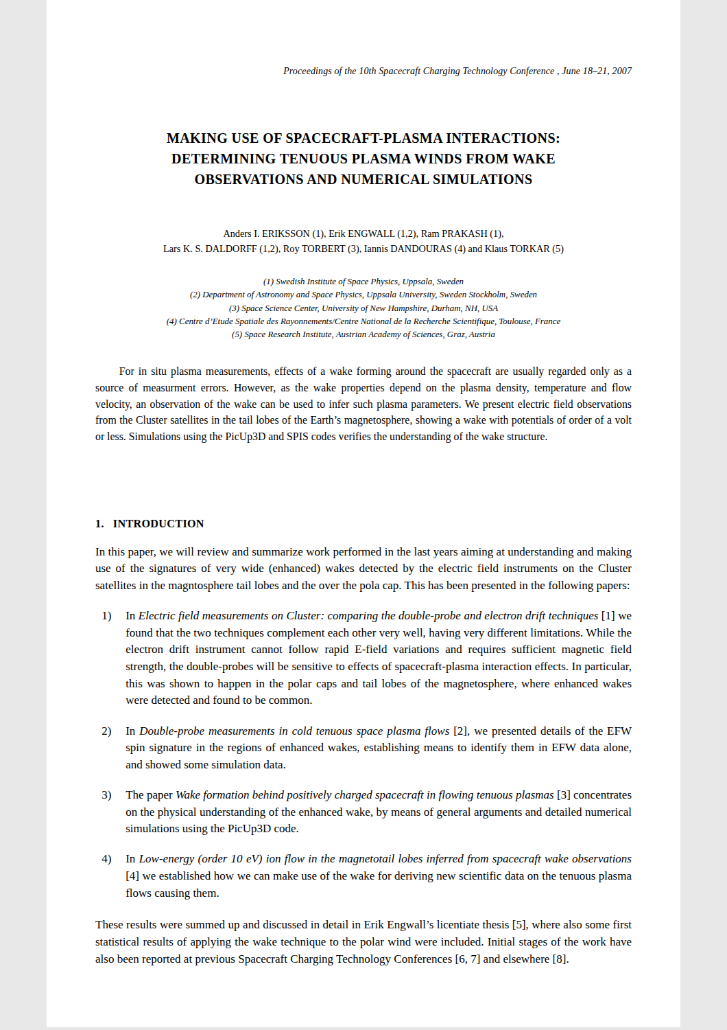Proceedings of the 10th Spacecraft Charging Technology Conference , June 18–21, 2007
Making use of spacecraft-plasma interactions:
determining tenuous plasma winds from wake
observations and numerical simulations
Anders I. ERIKSSON (1), Erik ENGWALL (1,2), Ram PRAKASH (1),
Lars K. S. DALDORFF (1,2), Roy TORBERT (3), Iannis DANDOURAS (4) and Klaus TORKAR (5)
(1) Swedish Institute of Space Physics, Uppsala, Sweden
(2) Department of Astronomy and Space Physics, Uppsala University, Sweden Stockholm, Sweden
(3) Space Science Center, University of New Hampshire, Durham, NH, USA
(4) Centre d’Etude Spatiale des Rayonnements/Centre National de la Recherche Scientifique, Toulouse, France
(5) Space Research Institute, Austrian Academy of Sciences, Graz, Austria
For in situ plasma measurements, effects of a wake forming around the spacecraft are usually regarded only as a source of measurment errors. However, as the wake properties depend on the plasma density, temperature and flow velocity, an observation of the wake can be used to infer such plasma parameters. We present electric field observations from the Cluster satellites in the tail lobes of the Earth’s magnetosphere, showing a wake with potentials of order of a volt or less. Simulations using the PicUp3D and SPIS codes verifies the understanding of the wake structure.
1. Introduction
In this paper, we will review and summarize work performed in the last years aiming at understanding and making use of the signatures of very wide (enhanced) wakes detected by the electric field instruments on the Cluster satellites in the magntosphere tail lobes and the over the pola cap. This has been presented in the following papers:
In Electric field measurements on Cluster: comparing the double-probe and electron drift techniques [1] we found that the two techniques complement each other very well, having very different limitations. While the electron drift instrument cannot follow rapid E-field variations and requires sufficient magnetic field strength, the double-probes will be sensitive to effects of spacecraft-plasma interaction effects. In particular, this was shown to happen in the polar caps and tail lobes of the magnetosphere, where enhanced wakes were detected and found to be common.
In Double-probe measurements in cold tenuous space plasma flows [2], we presented details of the EFW spin signature in the regions of enhanced wakes, establishing means to identify them in EFW data alone, and showed some simulation data.
The paper Wake formation behind positively charged spacecraft in flowing tenuous plasmas [3] concentrates on the physical understanding of the enhanced wake, by means of general arguments and detailed numerical simulations using the PicUp3D code.
In Low-energy (order 10 eV) ion flow in the magnetotail lobes inferred from spacecraft wake observations [4] we established how we can make use of the wake for deriving new scientific data on the tenuous plasma flows causing them.
These results were summed up and discussed in detail in Erik Engwall’s licentiate thesis [5], where also some first statistical results of applying the wake technique to the polar wind were included. Initial stages of the work have also been reported at previous Spacecraft Charging Technology Conferences [6, 7] and elsewhere [8].